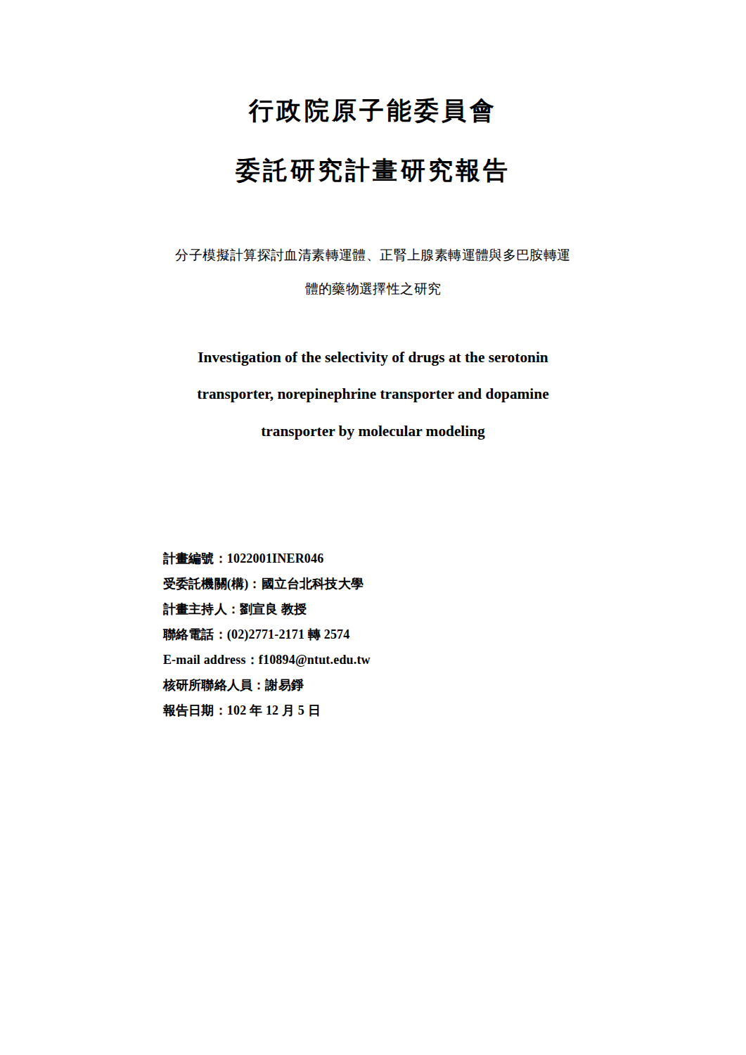行政院原子能委員會
委託研究計畫研究報告
分子模擬計算探討血清素轉運體、正腎上腺素轉運體與多巴胺轉運
體的藥物選擇性之研究
Investigation of the selectivity of drugs at the serotonin
transporter, norepinephrine transporter and dopamine
transporter by molecular modeling
計畫編號：1022001INER046
受委託機關(構)：國立台北科技大學
計畫主持人：劉宣良 教授
聯絡電話：(02)2771-2171 轉 2574
E-mail address：f10894@ntut.edu.tw
核研所聯絡人員：謝易錚
報告日期：102 年 12 月 5 日